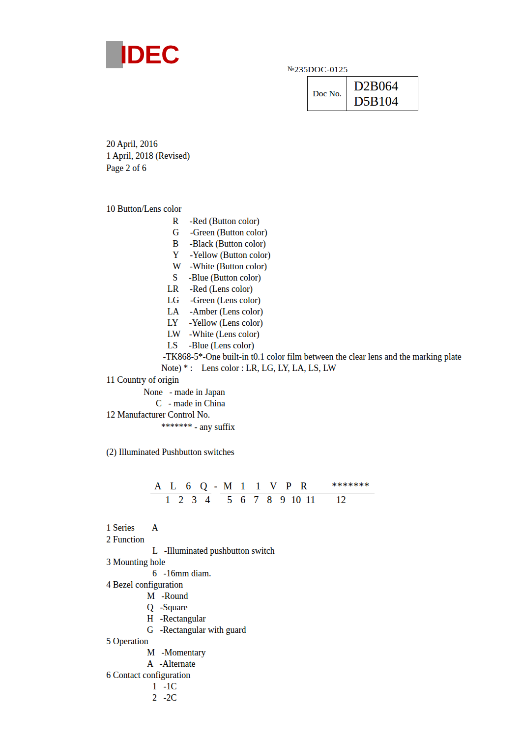IDEC
№235DOC-0125
| Doc No. | D2B064 D5B104 |
20 April, 2016
1 April, 2018 (Revised)
Page 2 of 6
10 Button/Lens color
R -Red (Button color)
G -Green (Button color)
B -Black (Button color)
Y -Yellow (Button color)
W -White (Button color)
S -Blue (Button color)
LR -Red (Lens color)
LG -Green (Lens color)
LA -Amber (Lens color)
LY -Yellow (Lens color)
LW -White (Lens color)
LS -Blue (Lens color)
-TK868-5*-One built-in t0.1 color film between the clear lens and the marking plate
Note) * : Lens color : LR, LG, LY, LA, LS, LW
11 Country of origin
None - made in Japan
C - made in China
12 Manufacturer Control No.
******* - any suffix
(2) Illuminated Pushbutton switches
AL 6 Q-M 11 VPR *******
1234 56789101112
1 Series A
2 Function
L -Illuminated pushbutton switch
3 Mounting hole
6 -16mm diam.
4 Bezel configuration
M -Round
Q -Square
H -Rectangular
G -Rectangular with guard
5 Operation
M -Momentary
A -Alternate
6 Contact configuration
1 -1C
2 -2C